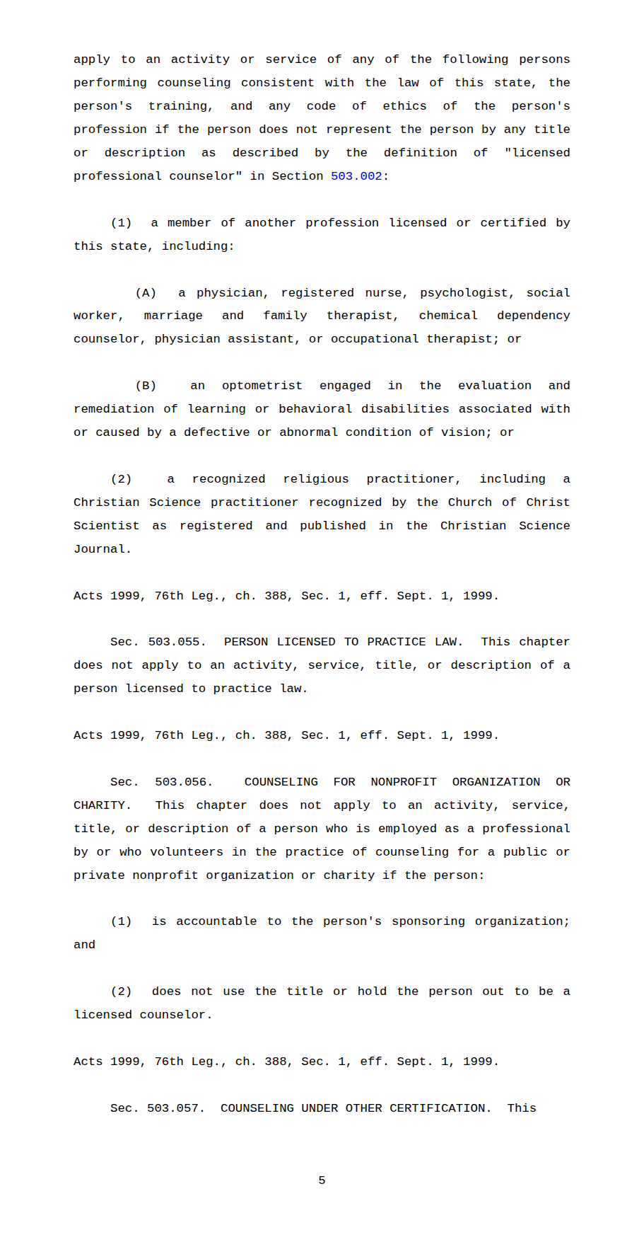apply to an activity or service of any of the following persons performing counseling consistent with the law of this state, the person's training, and any code of ethics of the person's profession if the person does not represent the person by any title or description as described by the definition of "licensed professional counselor" in Section 503.002:
(1) a member of another profession licensed or certified by this state, including:
(A) a physician, registered nurse, psychologist, social worker, marriage and family therapist, chemical dependency counselor, physician assistant, or occupational therapist; or
(B) an optometrist engaged in the evaluation and remediation of learning or behavioral disabilities associated with or caused by a defective or abnormal condition of vision; or
(2) a recognized religious practitioner, including a Christian Science practitioner recognized by the Church of Christ Scientist as registered and published in the Christian Science Journal.
Acts 1999, 76th Leg., ch. 388, Sec. 1, eff. Sept. 1, 1999.
Sec. 503.055. PERSON LICENSED TO PRACTICE LAW. This chapter does not apply to an activity, service, title, or description of a person licensed to practice law.
Acts 1999, 76th Leg., ch. 388, Sec. 1, eff. Sept. 1, 1999.
Sec. 503.056. COUNSELING FOR NONPROFIT ORGANIZATION OR CHARITY. This chapter does not apply to an activity, service, title, or description of a person who is employed as a professional by or who volunteers in the practice of counseling for a public or private nonprofit organization or charity if the person:
(1) is accountable to the person's sponsoring organization; and
(2) does not use the title or hold the person out to be a licensed counselor.
Acts 1999, 76th Leg., ch. 388, Sec. 1, eff. Sept. 1, 1999.
Sec. 503.057. COUNSELING UNDER OTHER CERTIFICATION. This
5